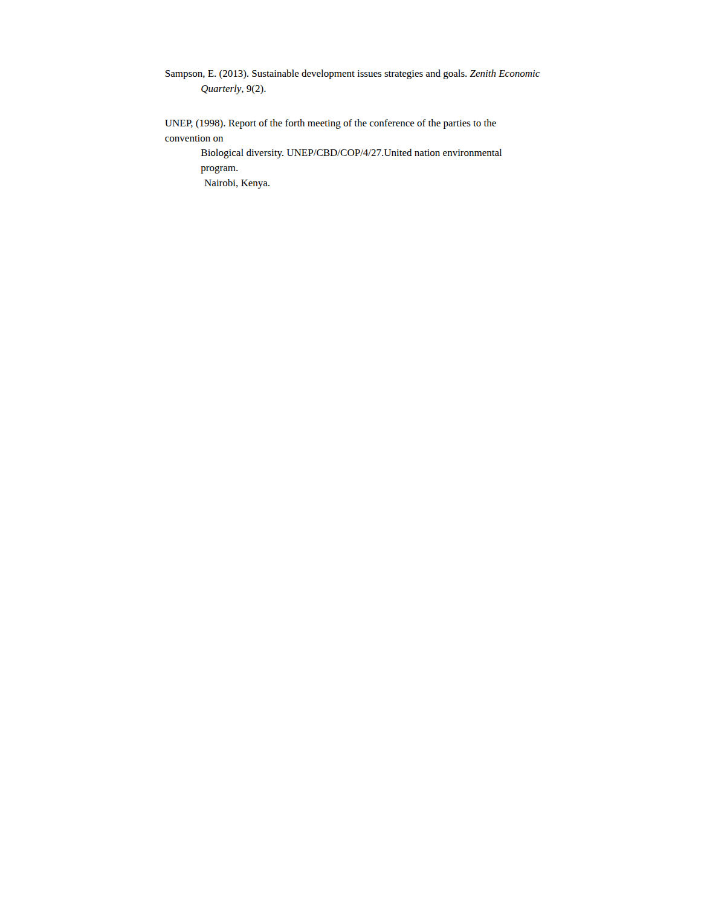Sampson, E. (2013). Sustainable development issues strategies and goals. Zenith Economic Quarterly, 9(2).
UNEP, (1998). Report of the forth meeting of the conference of the parties to the convention on Biological diversity. UNEP/CBD/COP/4/27.United nation environmental program. Nairobi, Kenya.